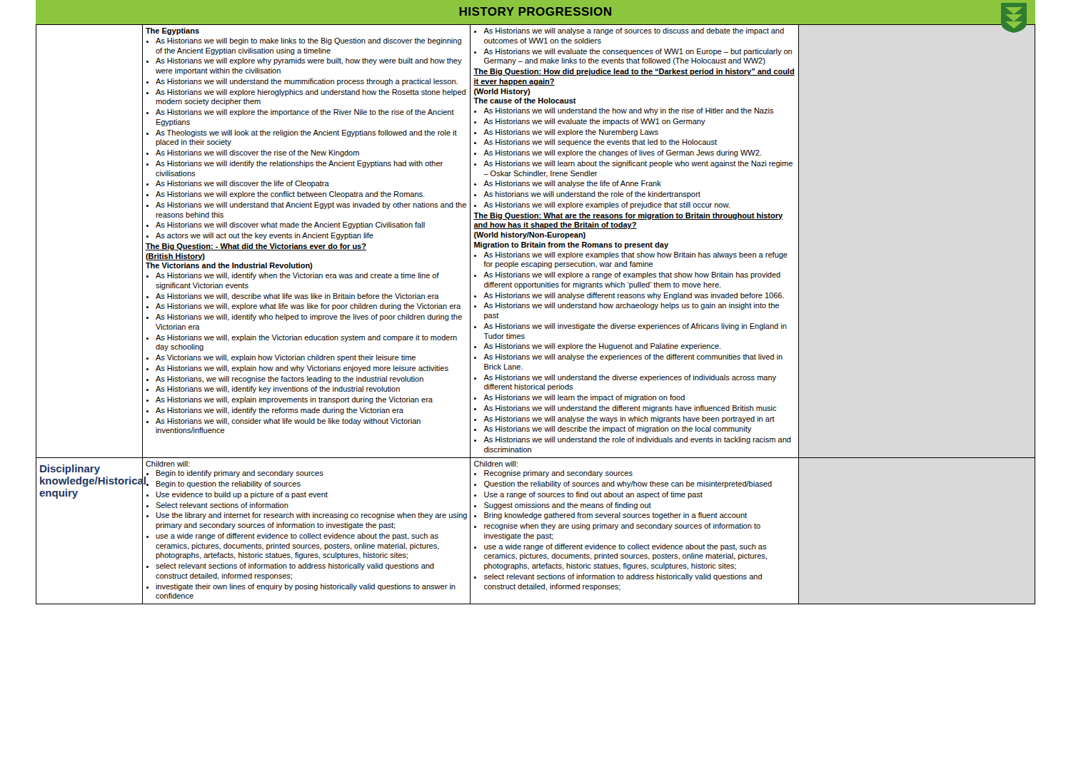HISTORY PROGRESSION
| | The Egyptians As Historians we will begin to make links to the Big Question and discover the beginning of the Ancient Egyptian civilisation using a timeline As Historians we will explore why pyramids were built, how they were built and how they were important within the civilisation As Historians we will understand the mummification process through a practical lesson. As Historians we will explore hieroglyphics and understand how the Rosetta stone helped modern society decipher them As Historians we will explore the importance of the River Nile to the rise of the Ancient Egyptians As Theologists we will look at the religion the Ancient Egyptians followed and the role it placed in their society As Historians we will discover the rise of the New Kingdom As Historians we will identify the relationships the Ancient Egyptians had with other civilisations As Historians we will discover the life of Cleopatra As Historians we will explore the conflict between Cleopatra and the Romans. As Historians we will understand that Ancient Egypt was invaded by other nations and the reasons behind this As Historians we will discover what made the Ancient Egyptian Civilisation fall As actors we will act out the key events in Ancient Egyptian life The Big Question: - What did the Victorians ever do for us? (British History) The Victorians and the Industrial Revolution) As Historians we will, identify when the Victorian era was and create a time line of significant Victorian events As Historians we will, describe what life was like in Britain before the Victorian era As Historians we will, explore what life was like for poor children during the Victorian era As Historians we will, identify who helped to improve the lives of poor children during the Victorian era As Historians we will, explain the Victorian education system and compare it to modern day schooling As Victorians we will, explain how Victorian children spent their leisure time As Historians we will, explain how and why Victorians enjoyed more leisure activities As Historians, we will recognise the factors leading to the industrial revolution As Historians we will, identify key inventions of the industrial revolution As Historians we will, explain improvements in transport during the Victorian era As Historians we will, identify the reforms made during the Victorian era As Historians we will, consider what life would be like today without Victorian inventions/influence | As Historians we will analyse a range of sources to discuss and debate the impact and outcomes of WW1 on the soldiers As Historians we will evaluate the consequences of WW1 on Europe – but particularly on Germany – and make links to the events that followed (The Holocaust and WW2) The Big Question: How did prejudice lead to the “Darkest period in history” and could it ever happen again? (World History) The cause of the Holocaust As Historians we will understand the how and why in the rise of Hitler and the Nazis As Historians we will evaluate the impacts of WW1 on Germany As Historians we will explore the Nuremberg Laws As Historians we will sequence the events that led to the Holocaust As Historians we will explore the changes of lives of German Jews during WW2. As Historians we will learn about the significant people who went against the Nazi regime – Oskar Schindler, Irene Sendler As Historians we will analyse the life of Anne Frank As historians we will understand the role of the kindertransport As Historians we will explore examples of prejudice that still occur now. The Big Question: What are the reasons for migration to Britain throughout history and how has it shaped the Britain of today? (World history/Non-European) Migration to Britain from the Romans to present day As Historians we will explore examples that show how Britain has always been a refuge for people escaping persecution, war and famine As Historians we will explore a range of examples that show how Britain has provided different opportunities for migrants which ‘pulled’ them to move here. As Historians we will analyse different reasons why England was invaded before 1066. As Historians we will understand how archaeology helps us to gain an insight into the past As Historians we will investigate the diverse experiences of Africans living in England in Tudor times As Historians we will explore the Huguenot and Palatine experience. As Historians we will analyse the experiences of the different communities that lived in Brick Lane. As Historians we will understand the diverse experiences of individuals across many different historical periods As Historians we will learn the impact of migration on food As Historians we will understand the different migrants have influenced British music As Historians we will analyse the ways in which migrants have been portrayed in art As Historians we will describe the impact of migration on the local community As Historians we will understand the role of individuals and events in tackling racism and discrimination | |
| Disciplinary knowledge/Historical enquiry | Children will: Begin to identify primary and secondary sources Begin to question the reliability of sources Use evidence to build up a picture of a past event Select relevant sections of information Use the library and internet for research with increasing co recognise when they are using primary and secondary sources of information to investigate the past; use a wide range of different evidence to collect evidence about the past, such as ceramics, pictures, documents, printed sources, posters, online material, pictures, photographs, artefacts, historic statues, figures, sculptures, historic sites; select relevant sections of information to address historically valid questions and construct detailed, informed responses; investigate their own lines of enquiry by posing historically valid questions to answer in confidence | Children will: Recognise primary and secondary sources Question the reliability of sources and why/how these can be misinterpreted/biased Use a range of sources to find out about an aspect of time past Suggest omissions and the means of finding out Bring knowledge gathered from several sources together in a fluent account recognise when they are using primary and secondary sources of information to investigate the past; use a wide range of different evidence to collect evidence about the past, such as ceramics, pictures, documents, printed sources, posters, online material, pictures, photographs, artefacts, historic statues, figures, sculptures, historic sites; select relevant sections of information to address historically valid questions and construct detailed, informed responses; | |